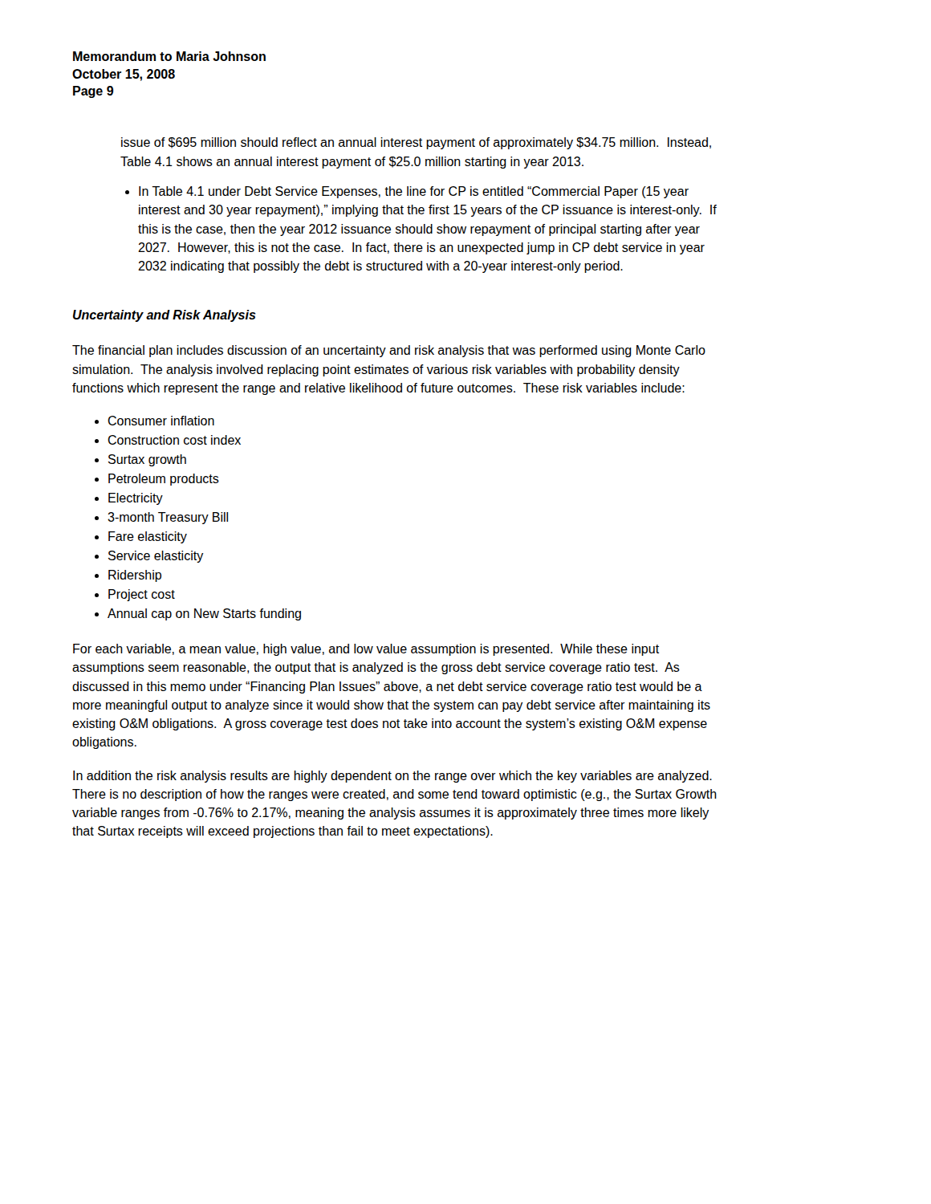Memorandum to Maria Johnson
October 15, 2008
Page 9
issue of $695 million should reflect an annual interest payment of approximately $34.75 million. Instead, Table 4.1 shows an annual interest payment of $25.0 million starting in year 2013.
In Table 4.1 under Debt Service Expenses, the line for CP is entitled “Commercial Paper (15 year interest and 30 year repayment),” implying that the first 15 years of the CP issuance is interest-only. If this is the case, then the year 2012 issuance should show repayment of principal starting after year 2027. However, this is not the case. In fact, there is an unexpected jump in CP debt service in year 2032 indicating that possibly the debt is structured with a 20-year interest-only period.
Uncertainty and Risk Analysis
The financial plan includes discussion of an uncertainty and risk analysis that was performed using Monte Carlo simulation. The analysis involved replacing point estimates of various risk variables with probability density functions which represent the range and relative likelihood of future outcomes. These risk variables include:
Consumer inflation
Construction cost index
Surtax growth
Petroleum products
Electricity
3-month Treasury Bill
Fare elasticity
Service elasticity
Ridership
Project cost
Annual cap on New Starts funding
For each variable, a mean value, high value, and low value assumption is presented. While these input assumptions seem reasonable, the output that is analyzed is the gross debt service coverage ratio test. As discussed in this memo under “Financing Plan Issues” above, a net debt service coverage ratio test would be a more meaningful output to analyze since it would show that the system can pay debt service after maintaining its existing O&M obligations. A gross coverage test does not take into account the system’s existing O&M expense obligations.
In addition the risk analysis results are highly dependent on the range over which the key variables are analyzed. There is no description of how the ranges were created, and some tend toward optimistic (e.g., the Surtax Growth variable ranges from -0.76% to 2.17%, meaning the analysis assumes it is approximately three times more likely that Surtax receipts will exceed projections than fail to meet expectations).